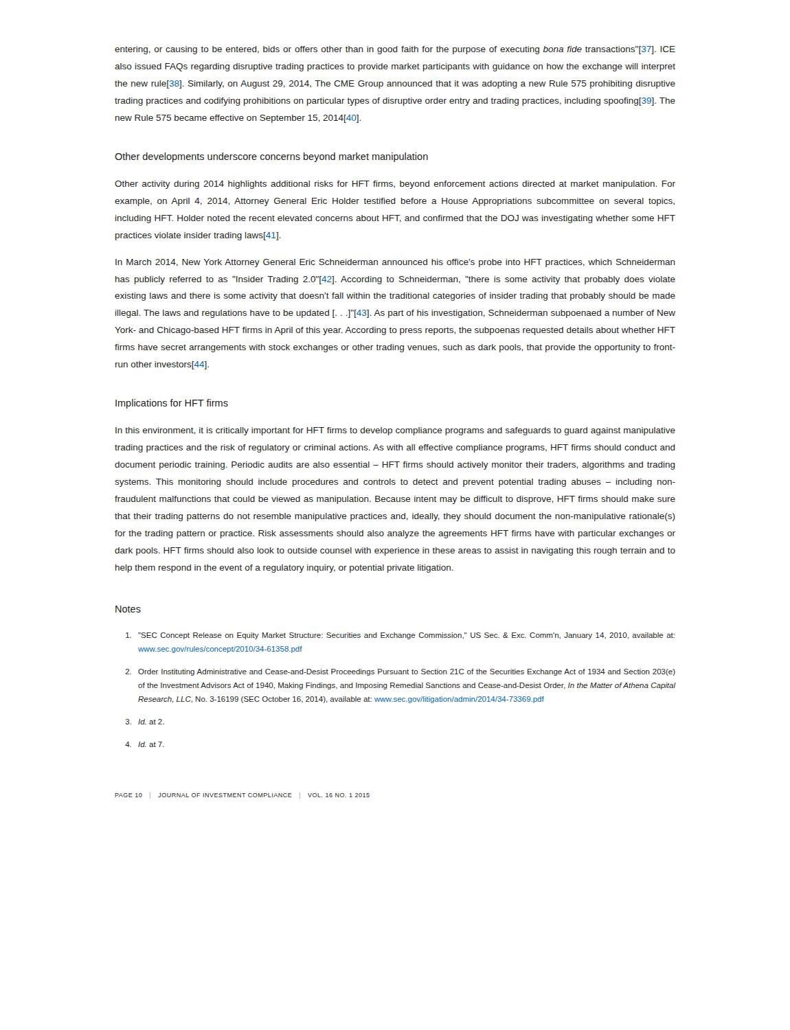entering, or causing to be entered, bids or offers other than in good faith for the purpose of executing bona fide transactions"[37]. ICE also issued FAQs regarding disruptive trading practices to provide market participants with guidance on how the exchange will interpret the new rule[38]. Similarly, on August 29, 2014, The CME Group announced that it was adopting a new Rule 575 prohibiting disruptive trading practices and codifying prohibitions on particular types of disruptive order entry and trading practices, including spoofing[39]. The new Rule 575 became effective on September 15, 2014[40].
Other developments underscore concerns beyond market manipulation
Other activity during 2014 highlights additional risks for HFT firms, beyond enforcement actions directed at market manipulation. For example, on April 4, 2014, Attorney General Eric Holder testified before a House Appropriations subcommittee on several topics, including HFT. Holder noted the recent elevated concerns about HFT, and confirmed that the DOJ was investigating whether some HFT practices violate insider trading laws[41].
In March 2014, New York Attorney General Eric Schneiderman announced his office's probe into HFT practices, which Schneiderman has publicly referred to as "Insider Trading 2.0"[42]. According to Schneiderman, "there is some activity that probably does violate existing laws and there is some activity that doesn't fall within the traditional categories of insider trading that probably should be made illegal. The laws and regulations have to be updated [. . .]"[43]. As part of his investigation, Schneiderman subpoenaed a number of New York- and Chicago-based HFT firms in April of this year. According to press reports, the subpoenas requested details about whether HFT firms have secret arrangements with stock exchanges or other trading venues, such as dark pools, that provide the opportunity to front-run other investors[44].
Implications for HFT firms
In this environment, it is critically important for HFT firms to develop compliance programs and safeguards to guard against manipulative trading practices and the risk of regulatory or criminal actions. As with all effective compliance programs, HFT firms should conduct and document periodic training. Periodic audits are also essential – HFT firms should actively monitor their traders, algorithms and trading systems. This monitoring should include procedures and controls to detect and prevent potential trading abuses – including non-fraudulent malfunctions that could be viewed as manipulation. Because intent may be difficult to disprove, HFT firms should make sure that their trading patterns do not resemble manipulative practices and, ideally, they should document the non-manipulative rationale(s) for the trading pattern or practice. Risk assessments should also analyze the agreements HFT firms have with particular exchanges or dark pools. HFT firms should also look to outside counsel with experience in these areas to assist in navigating this rough terrain and to help them respond in the event of a regulatory inquiry, or potential private litigation.
Notes
"SEC Concept Release on Equity Market Structure: Securities and Exchange Commission," US Sec. & Exc. Comm'n, January 14, 2010, available at: www.sec.gov/rules/concept/2010/34-61358.pdf
Order Instituting Administrative and Cease-and-Desist Proceedings Pursuant to Section 21C of the Securities Exchange Act of 1934 and Section 203(e) of the Investment Advisors Act of 1940, Making Findings, and Imposing Remedial Sanctions and Cease-and-Desist Order, In the Matter of Athena Capital Research, LLC, No. 3-16199 (SEC October 16, 2014), available at: www.sec.gov/litigation/admin/2014/34-73369.pdf
Id. at 2.
Id. at 7.
PAGE 10 | JOURNAL OF INVESTMENT COMPLIANCE | VOL. 16 NO. 1 2015